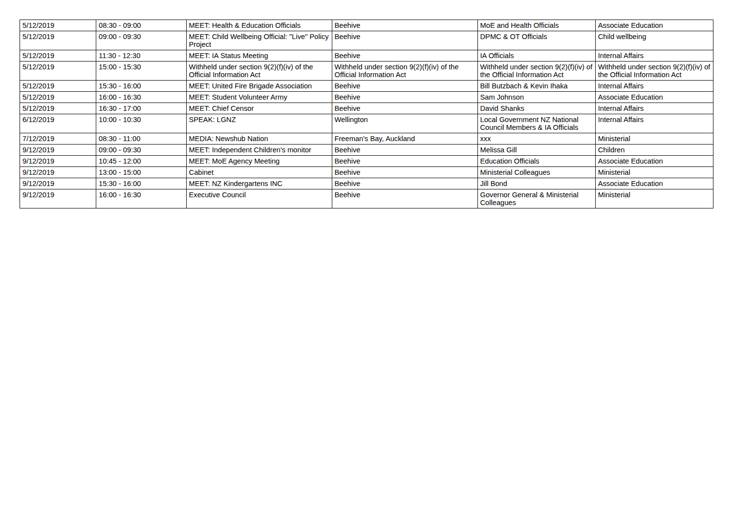| 5/12/2019 | 08:30 - 09:00 | MEET: Health & Education Officials | Beehive | MoE and Health Officials | Associate Education |
| 5/12/2019 | 09:00 - 09:30 | MEET: Child Wellbeing Official: "Live" Policy Project | Beehive | DPMC & OT Officials | Child wellbeing |
| 5/12/2019 | 11:30 - 12:30 | MEET: IA Status Meeting | Beehive | IA Officials | Internal Affairs |
| 5/12/2019 | 15:00 - 15:30 | Withheld under section 9(2)(f)(iv) of the Official Information Act | Withheld under section 9(2)(f)(iv) of the Official Information Act | Withheld under section 9(2)(f)(iv) of the Official Information Act | Withheld under section 9(2)(f)(iv) of the Official Information Act |
| 5/12/2019 | 15:30 - 16:00 | MEET: United Fire Brigade Association | Beehive | Bill Butzbach & Kevin Ihaka | Internal Affairs |
| 5/12/2019 | 16:00 - 16:30 | MEET: Student Volunteer Army | Beehive | Sam Johnson | Associate Education |
| 5/12/2019 | 16:30 - 17:00 | MEET: Chief Censor | Beehive | David Shanks | Internal Affairs |
| 6/12/2019 | 10:00 - 10:30 | SPEAK: LGNZ | Wellington | Local Government NZ National Council Members & IA Officials | Internal Affairs |
| 7/12/2019 | 08:30 - 11:00 | MEDIA: Newshub Nation | Freeman's Bay, Auckland | xxx | Ministerial |
| 9/12/2019 | 09:00 - 09:30 | MEET: Independent Children's monitor | Beehive | Melissa Gill | Children |
| 9/12/2019 | 10:45 - 12:00 | MEET: MoE Agency Meeting | Beehive | Education Officials | Associate Education |
| 9/12/2019 | 13:00 - 15:00 | Cabinet | Beehive | Ministerial Colleagues | Ministerial |
| 9/12/2019 | 15:30 - 16:00 | MEET: NZ Kindergartens INC | Beehive | Jill Bond | Associate Education |
| 9/12/2019 | 16:00 - 16:30 | Executive Council | Beehive | Governor General & Ministerial Colleagues | Ministerial |